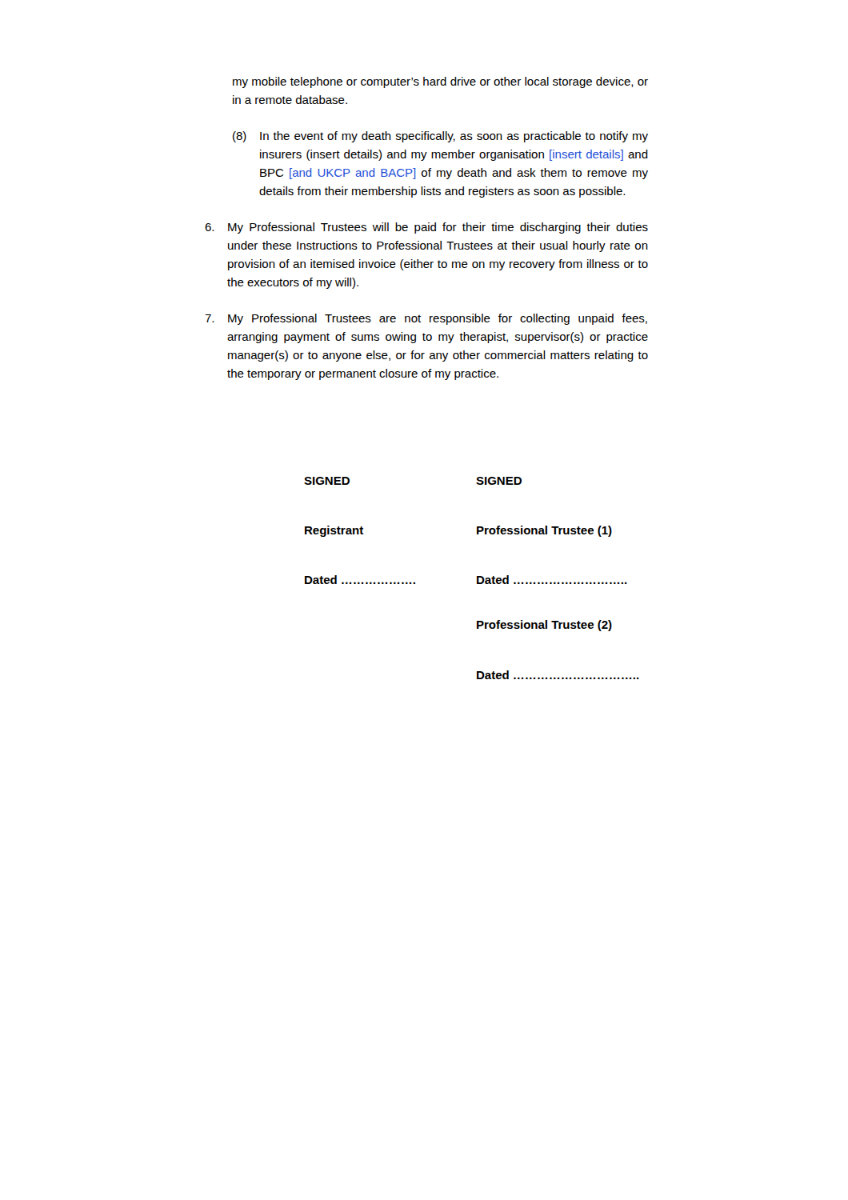my mobile telephone or computer’s hard drive or other local storage device, or in a remote database.
(8)
In the event of my death specifically, as soon as practicable to notify my insurers (insert details) and my member organisation [insert details] and BPC [and UKCP and BACP] of my death and ask them to remove my details from their membership lists and registers as soon as possible.
6.
My Professional Trustees will be paid for their time discharging their duties under these Instructions to Professional Trustees at their usual hourly rate on provision of an itemised invoice (either to me on my recovery from illness or to the executors of my will).
7.
My Professional Trustees are not responsible for collecting unpaid fees, arranging payment of sums owing to my therapist, supervisor(s) or practice manager(s) or to anyone else, or for any other commercial matters relating to the temporary or permanent closure of my practice.
SIGNED
Registrant
Dated ……………….
SIGNED
Professional Trustee (1)
Dated ………………………..
Professional Trustee (2)
Dated …………………………..